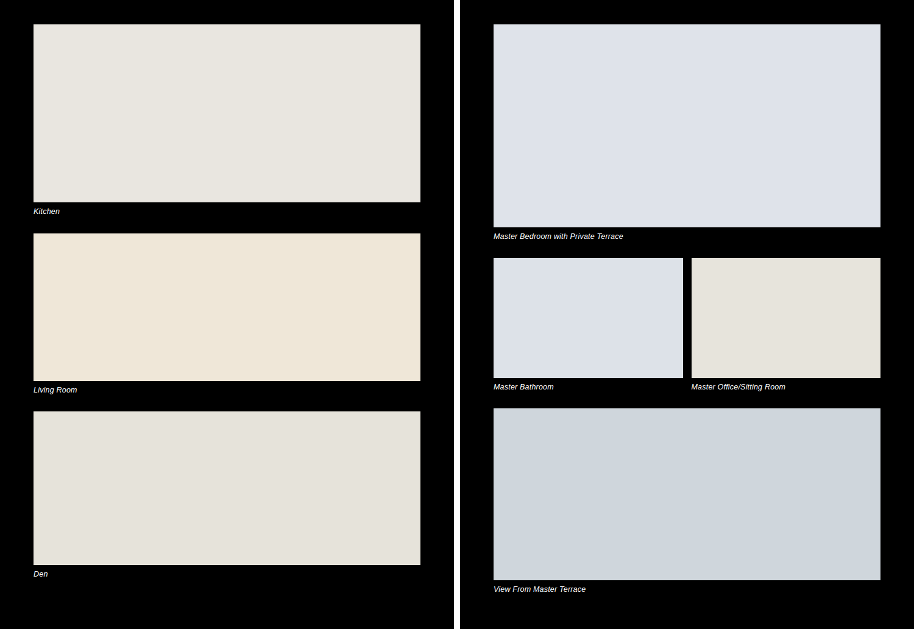Kitchen
Living Room
Den
Master Bedroom with Private Terrace
Master Bathroom
Master Office/Sitting Room
View From Master Terrace